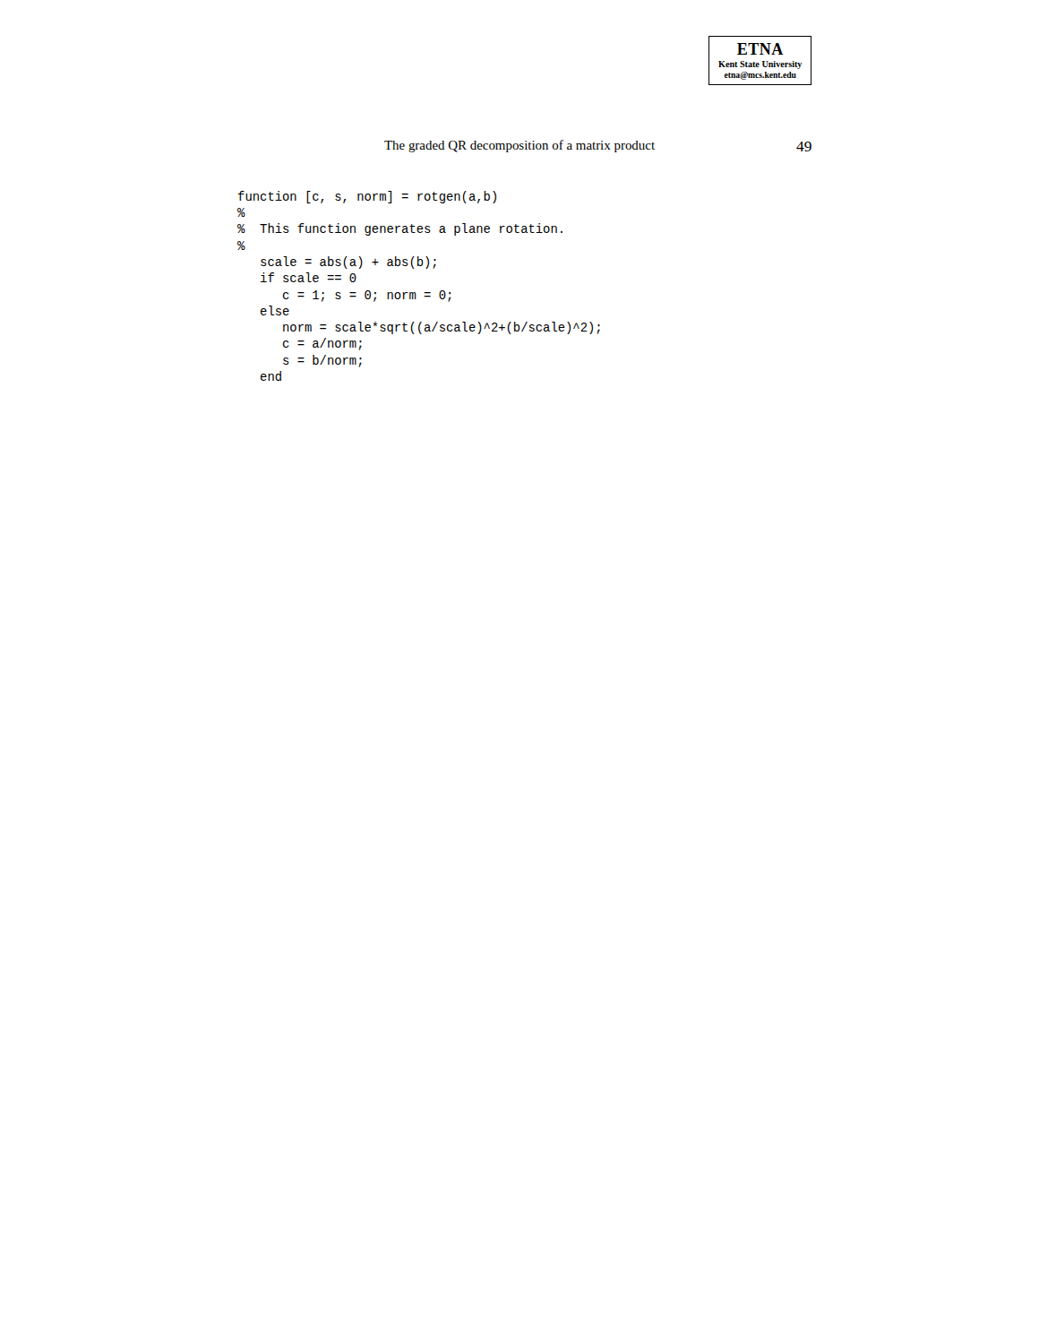ETNA
Kent State University
etna@mcs.kent.edu
The graded QR decomposition of a matrix product 49
function [c, s, norm] = rotgen(a,b)
%
%  This function generates a plane rotation.
%
   scale = abs(a) + abs(b);
   if scale == 0
      c = 1; s = 0; norm = 0;
   else
      norm = scale*sqrt((a/scale)^2+(b/scale)^2);
      c = a/norm;
      s = b/norm;
   end